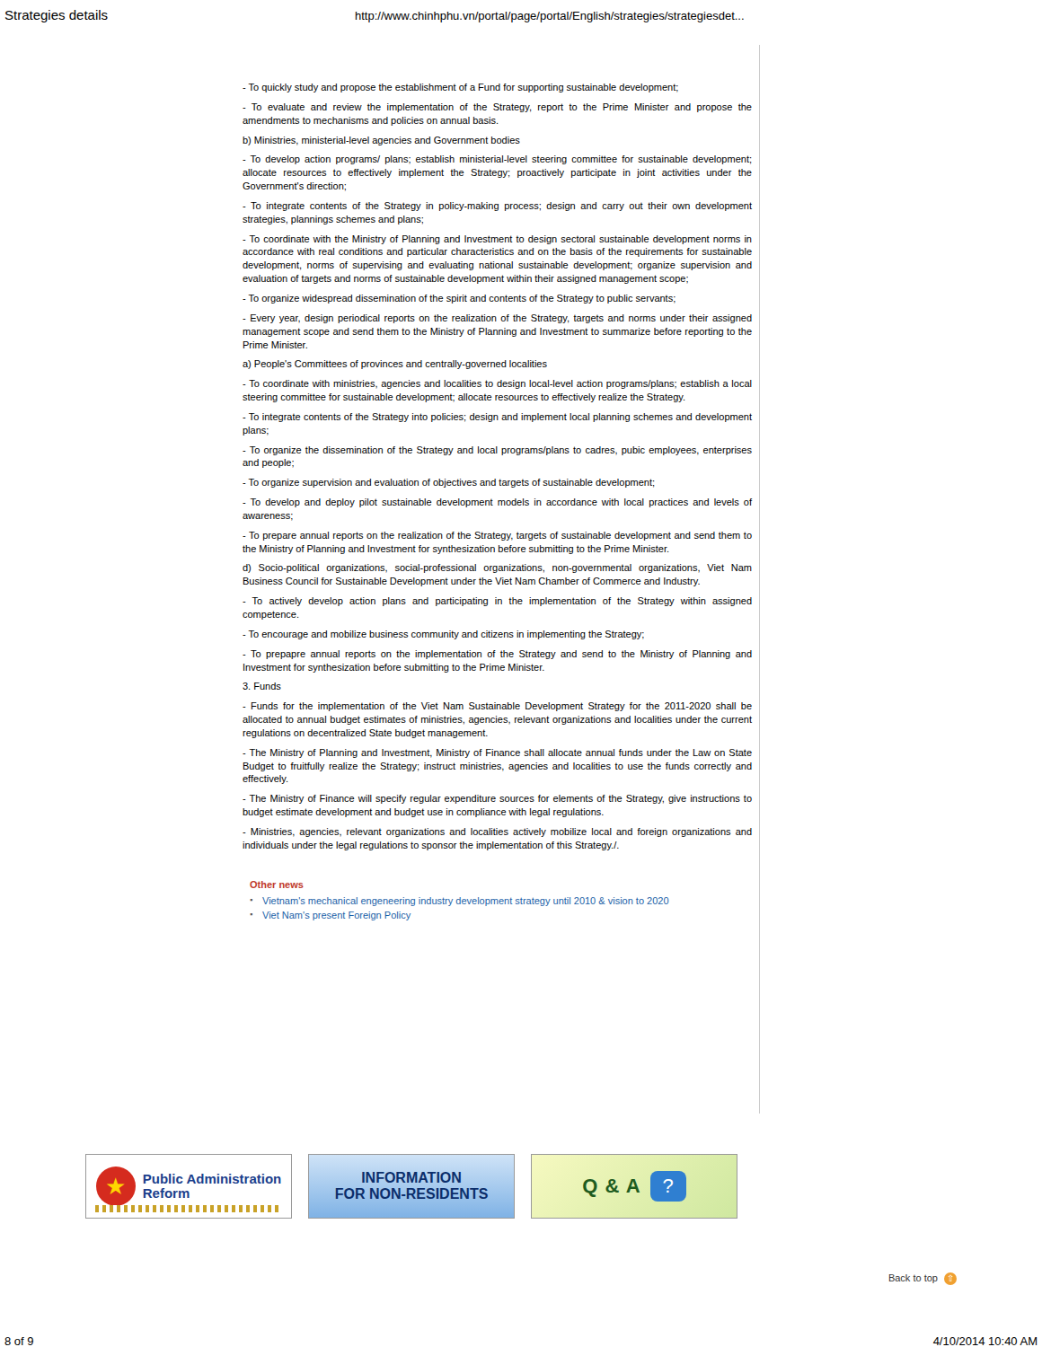Strategies details
http://www.chinhphu.vn/portal/page/portal/English/strategies/strategiesdet...
- To quickly study and propose the establishment of a Fund for supporting sustainable development;
- To evaluate and review the implementation of the Strategy, report to the Prime Minister and propose the amendments to mechanisms and policies on annual basis.
b) Ministries, ministerial-level agencies and Government bodies
- To develop action programs/ plans; establish ministerial-level steering committee for sustainable development; allocate resources to effectively implement the Strategy; proactively participate in joint activities under the Government's direction;
- To integrate contents of the Strategy in policy-making process; design and carry out their own development strategies, plannings schemes and plans;
- To coordinate with the Ministry of Planning and Investment to design sectoral sustainable development norms in accordance with real conditions and particular characteristics and on the basis of the requirements for sustainable development, norms of supervising and evaluating national sustainable development; organize supervision and evaluation of targets and norms of sustainable development within their assigned management scope;
- To organize widespread dissemination of the spirit and contents of the Strategy to public servants;
- Every year, design periodical reports on the realization of the Strategy, targets and norms under their assigned management scope and send them to the Ministry of Planning and Investment to summarize before reporting to the Prime Minister.
a) People's Committees of provinces and centrally-governed localities
- To coordinate with ministries, agencies and localities to design local-level action programs/plans; establish a local steering committee for sustainable development; allocate resources to effectively realize the Strategy.
- To integrate contents of the Strategy into policies; design and implement local planning schemes and development plans;
- To organize the dissemination of the Strategy and local programs/plans to cadres, pubic employees, enterprises and people;
- To organize supervision and evaluation of objectives and targets of sustainable development;
- To develop and deploy pilot sustainable development models in accordance with local practices and levels of awareness;
- To prepare annual reports on the realization of the Strategy, targets of sustainable development and send them to the Ministry of Planning and Investment for synthesization before submitting to the Prime Minister.
d) Socio-political organizations, social-professional organizations, non-governmental organizations, Viet Nam Business Council for Sustainable Development under the Viet Nam Chamber of Commerce and Industry.
- To actively develop action plans and participating in the implementation of the Strategy within assigned competence.
- To encourage and mobilize business community and citizens in implementing the Strategy;
- To prepapre annual reports on the implementation of the Strategy and send to the Ministry of Planning and Investment for synthesization before submitting to the Prime Minister.
3. Funds
- Funds for the implementation of the Viet Nam Sustainable Development Strategy for the 2011-2020 shall be allocated to annual budget estimates of ministries, agencies, relevant organizations and localities under the current regulations on decentralized State budget management.
- The Ministry of Planning and Investment, Ministry of Finance shall allocate annual funds under the Law on State Budget to fruitfully realize the Strategy; instruct ministries, agencies and localities to use the funds correctly and effectively.
- The Ministry of Finance will specify regular expenditure sources for elements of the Strategy, give instructions to budget estimate development and budget use in compliance with legal regulations.
- Ministries, agencies, relevant organizations and localities actively mobilize local and foreign organizations and individuals under the legal regulations to sponsor the implementation of this Strategy./.
Other news
Vietnam's mechanical engeneering industry development strategy until 2010 & vision to 2020
Viet Nam's present Foreign Policy
★
Public Administration
Reform
INFORMATION
FOR NON-RESIDENTS
Q & A
?
Back to top ⇧
8 of 9
4/10/2014 10:40 AM